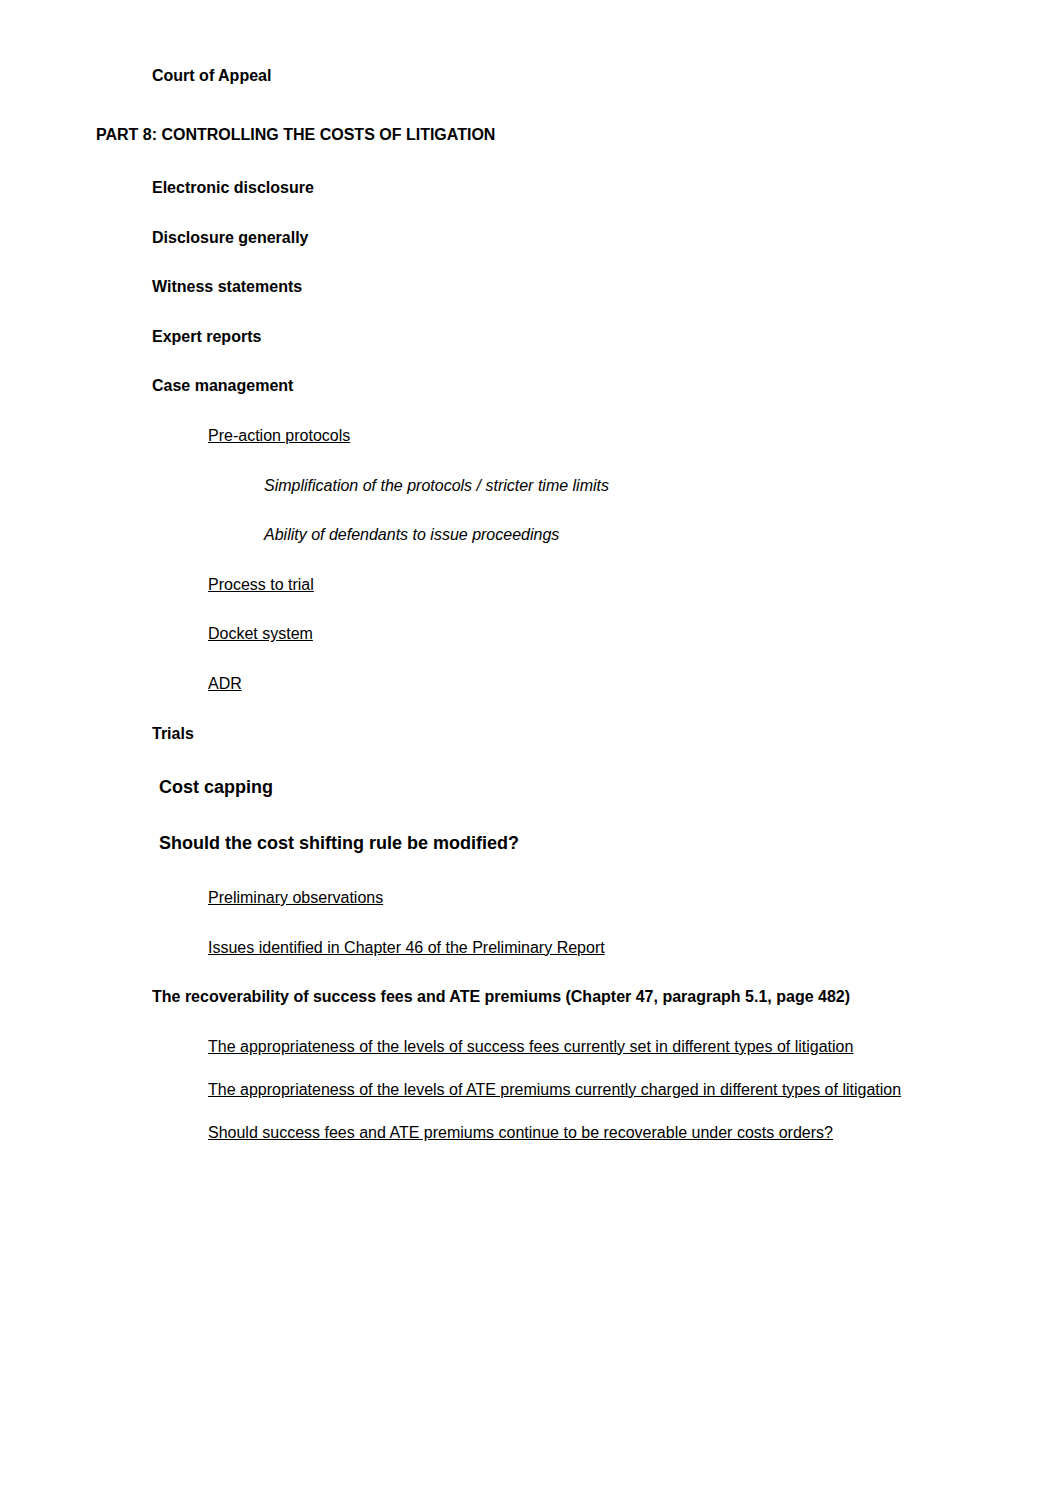Court of Appeal
PART 8: CONTROLLING THE COSTS OF LITIGATION
Electronic disclosure
Disclosure generally
Witness statements
Expert reports
Case management
Pre-action protocols
Simplification of the protocols / stricter time limits
Ability of defendants to issue proceedings
Process to trial
Docket system
ADR
Trials
Cost capping
Should the cost shifting rule be modified?
Preliminary observations
Issues identified in Chapter 46 of the Preliminary Report
The recoverability of success fees and ATE premiums (Chapter 47, paragraph 5.1, page 482)
The appropriateness of the levels of success fees currently set in different types of litigation
The appropriateness of the levels of ATE premiums currently charged in different types of litigation
Should success fees and ATE premiums continue to be recoverable under costs orders?